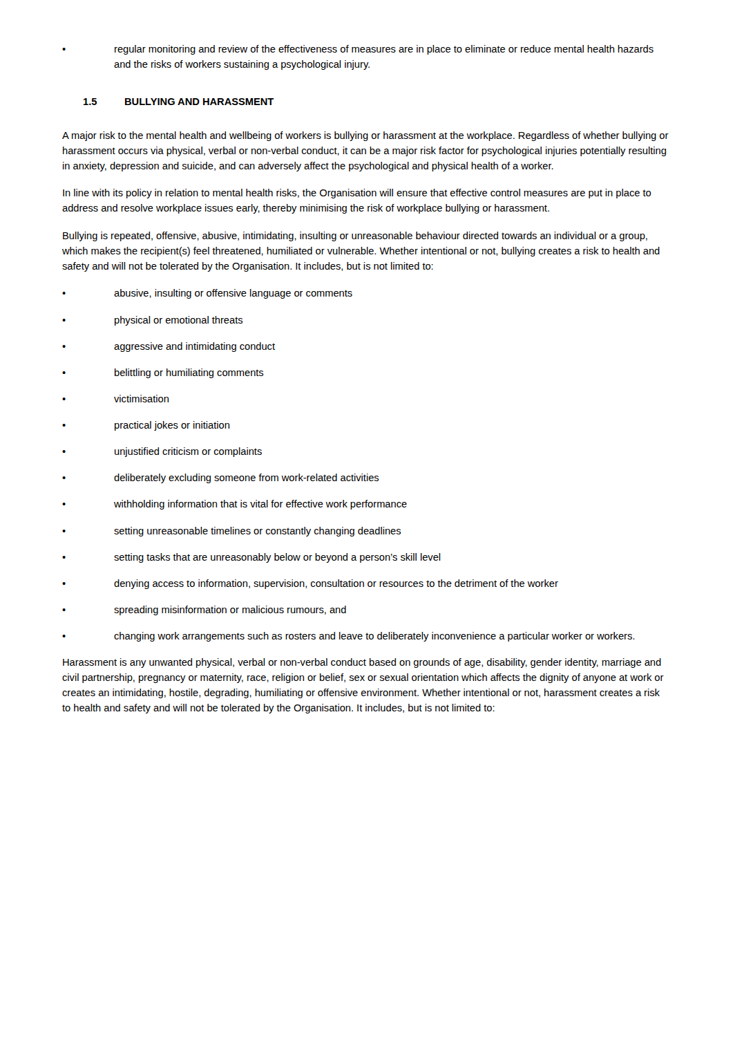regular monitoring and review of the effectiveness of measures are in place to eliminate or reduce mental health hazards and the risks of workers sustaining a psychological injury.
1.5 BULLYING AND HARASSMENT
A major risk to the mental health and wellbeing of workers is bullying or harassment at the workplace. Regardless of whether bullying or harassment occurs via physical, verbal or non-verbal conduct, it can be a major risk factor for psychological injuries potentially resulting in anxiety, depression and suicide, and can adversely affect the psychological and physical health of a worker.
In line with its policy in relation to mental health risks, the Organisation will ensure that effective control measures are put in place to address and resolve workplace issues early, thereby minimising the risk of workplace bullying or harassment.
Bullying is repeated, offensive, abusive, intimidating, insulting or unreasonable behaviour directed towards an individual or a group, which makes the recipient(s) feel threatened, humiliated or vulnerable. Whether intentional or not, bullying creates a risk to health and safety and will not be tolerated by the Organisation. It includes, but is not limited to:
abusive, insulting or offensive language or comments
physical or emotional threats
aggressive and intimidating conduct
belittling or humiliating comments
victimisation
practical jokes or initiation
unjustified criticism or complaints
deliberately excluding someone from work-related activities
withholding information that is vital for effective work performance
setting unreasonable timelines or constantly changing deadlines
setting tasks that are unreasonably below or beyond a person’s skill level
denying access to information, supervision, consultation or resources to the detriment of the worker
spreading misinformation or malicious rumours, and
changing work arrangements such as rosters and leave to deliberately inconvenience a particular worker or workers.
Harassment is any unwanted physical, verbal or non-verbal conduct based on grounds of age, disability, gender identity, marriage and civil partnership, pregnancy or maternity, race, religion or belief, sex or sexual orientation which affects the dignity of anyone at work or creates an intimidating, hostile, degrading, humiliating or offensive environment. Whether intentional or not, harassment creates a risk to health and safety and will not be tolerated by the Organisation. It includes, but is not limited to: